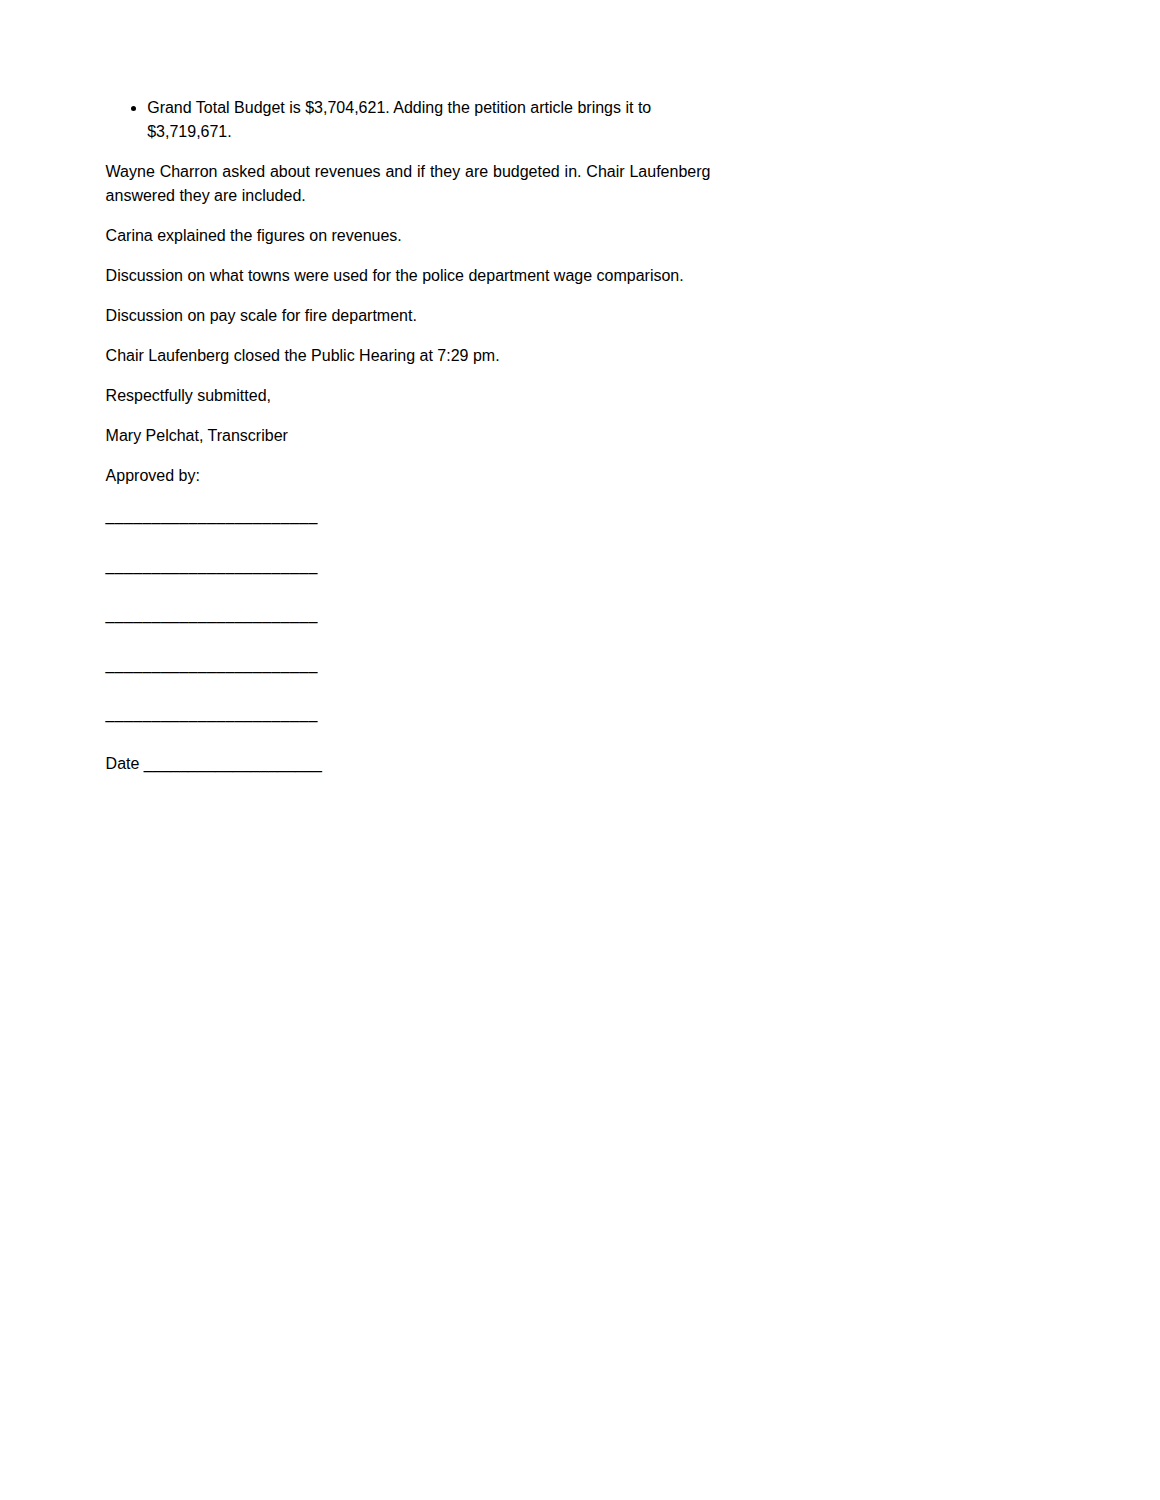Grand Total Budget is $3,704,621. Adding the petition article brings it to $3,719,671.
Wayne Charron asked about revenues and if they are budgeted in. Chair Laufenberg answered they are included.
Carina explained the figures on revenues.
Discussion on what towns were used for the police department wage comparison.
Discussion on pay scale for fire department.
Chair Laufenberg closed the Public Hearing at 7:29 pm.
Respectfully submitted,
Mary Pelchat, Transcriber
Approved by:
_______________________
_______________________
_______________________
_______________________
_______________________
Date ____________________